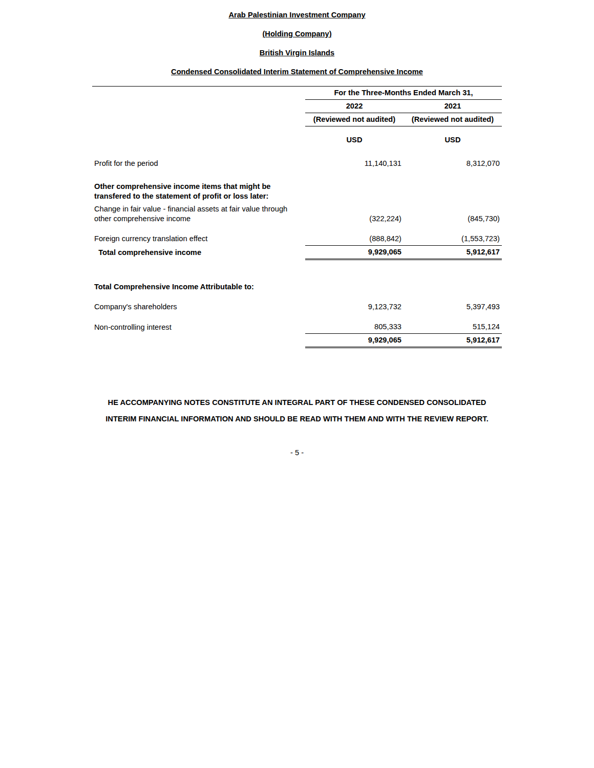Arab Palestinian Investment Company
(Holding Company)
British Virgin Islands
Condensed Consolidated Interim Statement of Comprehensive Income
| | For the Three-Months Ended March 31, |
| | 2022 | 2021 |
| | (Reviewed not audited) | (Reviewed not audited) |
| | USD | USD |
| Profit for the period | 11,140,131 | 8,312,070 |
| Other comprehensive income items that might be transfered to the statement of profit or loss later: | | |
| Change in fair value - financial assets at fair value through other comprehensive income | (322,224) | (845,730) |
| Foreign currency translation effect | (888,842) | (1,553,723) |
| Total comprehensive income | 9,929,065 | 5,912,617 |
| Total Comprehensive Income Attributable to: | | |
| Company's shareholders | 9,123,732 | 5,397,493 |
| Non-controlling interest | 805,333 | 515,124 |
| | 9,929,065 | 5,912,617 |
HE ACCOMPANYING NOTES CONSTITUTE AN INTEGRAL PART OF THESE CONDENSED CONSOLIDATED INTERIM FINANCIAL INFORMATION AND SHOULD BE READ WITH THEM AND WITH THE REVIEW REPORT.
- 5 -